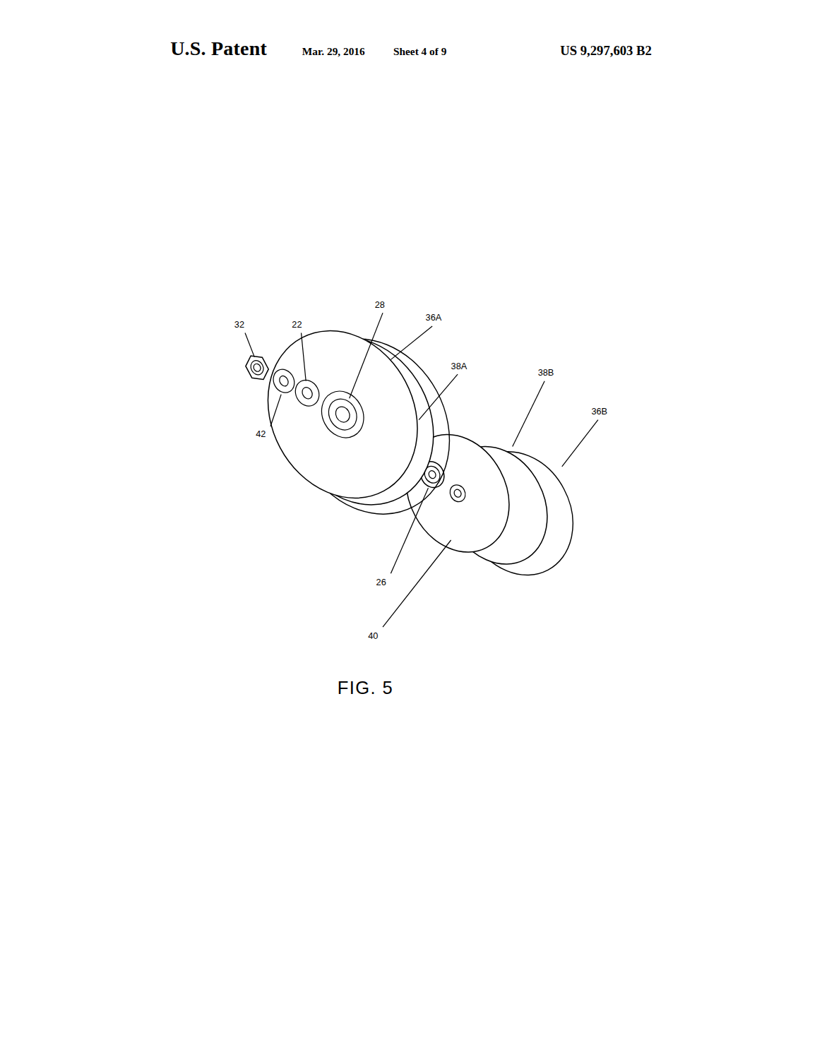U.S. Patent Mar. 29, 2016 Sheet 4 of 9 US 9,297,603 B2
32 22 28 36A 38A 38B 36B 42 26 40 FIG. 5